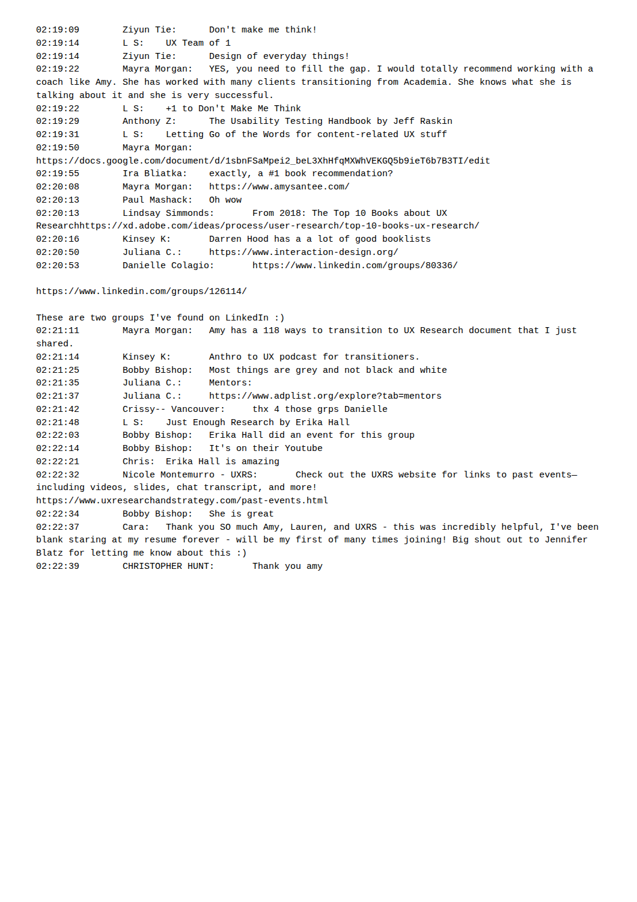02:19:09	Ziyun Tie:	Don't make me think!
02:19:14	L S:	UX Team of 1
02:19:14	Ziyun Tie:	Design of everyday things!
02:19:22	Mayra Morgan:	YES, you need to fill the gap. I would totally recommend working with a coach like Amy. She has worked with many clients transitioning from Academia. She knows what she is talking about it and she is very successful.
02:19:22	L S:	+1 to Don't Make Me Think
02:19:29	Anthony Z:	The Usability Testing Handbook by Jeff Raskin
02:19:31	L S:	Letting Go of the Words for content-related UX stuff
02:19:50	Mayra Morgan:	https://docs.google.com/document/d/1sbnFSaMpei2_beL3XhHfqMXWhVEKGQ5b9ieT6b7B3TI/edit
02:19:55	Ira Bliatka:	exactly, a #1 book recommendation?
02:20:08	Mayra Morgan:	https://www.amysantee.com/
02:20:13	Paul Mashack:	Oh wow
02:20:13	Lindsay Simmonds:	From 2018: The Top 10 Books about UX Researchhttps://xd.adobe.com/ideas/process/user-research/top-10-books-ux-research/
02:20:16	Kinsey K:	Darren Hood has a a lot of good booklists
02:20:50	Juliana C.:	https://www.interaction-design.org/
02:20:53	Danielle Colagio:	https://www.linkedin.com/groups/80336/

https://www.linkedin.com/groups/126114/

These are two groups I've found on LinkedIn :)
02:21:11	Mayra Morgan:	Amy has a 118 ways to transition to UX Research document that I just shared.
02:21:14	Kinsey K:	Anthro to UX podcast for transitioners.
02:21:25	Bobby Bishop:	Most things are grey and not black and white
02:21:35	Juliana C.:	Mentors:
02:21:37	Juliana C.:	https://www.adplist.org/explore?tab=mentors
02:21:42	Crissy-- Vancouver:	thx 4 those grps Danielle
02:21:48	L S:	Just Enough Research by Erika Hall
02:22:03	Bobby Bishop:	Erika Hall did an event for this group
02:22:14	Bobby Bishop:	It's on their Youtube
02:22:21	Chris:	Erika Hall is amazing
02:22:32	Nicole Montemurro - UXRS:	Check out the UXRS website for links to past events—including videos, slides, chat transcript, and more!
https://www.uxresearchandstrategy.com/past-events.html
02:22:34	Bobby Bishop:	She is great
02:22:37	Cara:	Thank you SO much Amy, Lauren, and UXRS - this was incredibly helpful, I've been blank staring at my resume forever - will be my first of many times joining! Big shout out to Jennifer Blatz for letting me know about this :)
02:22:39	CHRISTOPHER HUNT:	Thank you amy